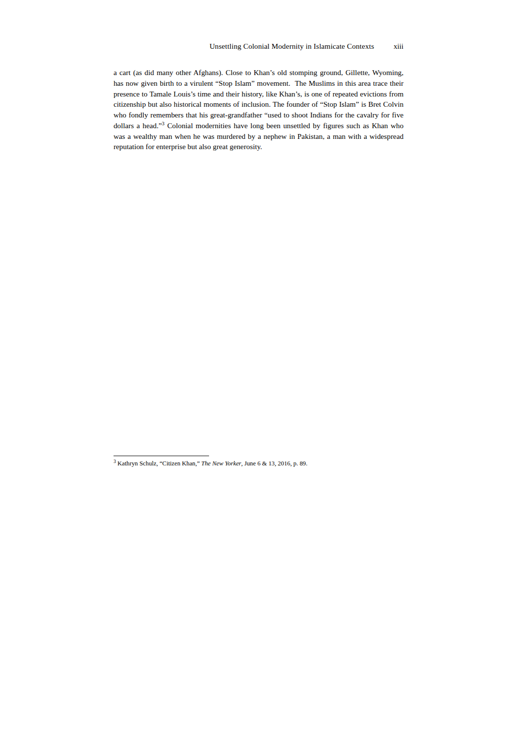Unsettling Colonial Modernity in Islamicate Contexts xiii
a cart (as did many other Afghans). Close to Khan’s old stomping ground, Gillette, Wyoming, has now given birth to a virulent “Stop Islam” movement. The Muslims in this area trace their presence to Tamale Louis’s time and their history, like Khan’s, is one of repeated evictions from citizenship but also historical moments of inclusion. The founder of “Stop Islam” is Bret Colvin who fondly remembers that his great-grandfather “used to shoot Indians for the cavalry for five dollars a head.”3 Colonial modernities have long been unsettled by figures such as Khan who was a wealthy man when he was murdered by a nephew in Pakistan, a man with a widespread reputation for enterprise but also great generosity.
3 Kathryn Schulz, “Citizen Khan,” The New Yorker, June 6 & 13, 2016, p. 89.